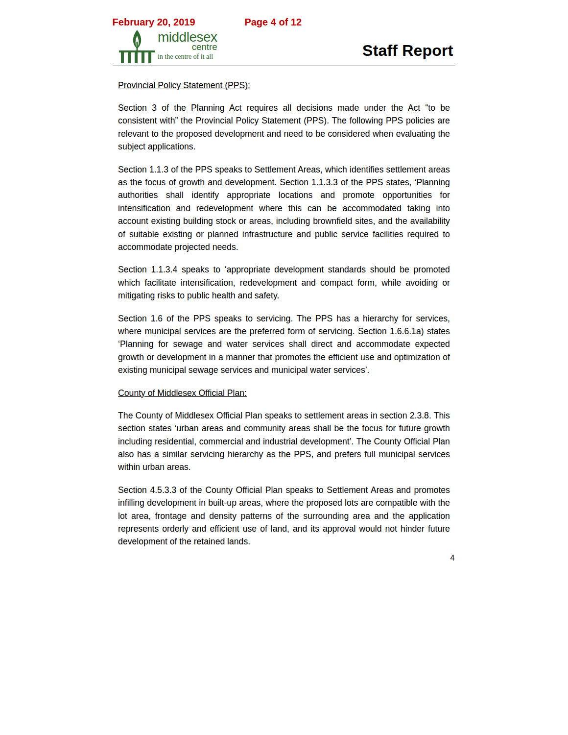February 20, 2019 Page 4 of 12
middlesex
centre
in the centre of it all
Staff Report
Provincial Policy Statement (PPS):
Section 3 of the Planning Act requires all decisions made under the Act “to be consistent with” the Provincial Policy Statement (PPS). The following PPS policies are relevant to the proposed development and need to be considered when evaluating the subject applications.
Section 1.1.3 of the PPS speaks to Settlement Areas, which identifies settlement areas as the focus of growth and development. Section 1.1.3.3 of the PPS states, ‘Planning authorities shall identify appropriate locations and promote opportunities for intensification and redevelopment where this can be accommodated taking into account existing building stock or areas, including brownfield sites, and the availability of suitable existing or planned infrastructure and public service facilities required to accommodate projected needs.
Section 1.1.3.4 speaks to ‘appropriate development standards should be promoted which facilitate intensification, redevelopment and compact form, while avoiding or mitigating risks to public health and safety.
Section 1.6 of the PPS speaks to servicing. The PPS has a hierarchy for services, where municipal services are the preferred form of servicing. Section 1.6.6.1a) states ‘Planning for sewage and water services shall direct and accommodate expected growth or development in a manner that promotes the efficient use and optimization of existing municipal sewage services and municipal water services’.
County of Middlesex Official Plan:
The County of Middlesex Official Plan speaks to settlement areas in section 2.3.8. This section states ‘urban areas and community areas shall be the focus for future growth including residential, commercial and industrial development’. The County Official Plan also has a similar servicing hierarchy as the PPS, and prefers full municipal services within urban areas.
Section 4.5.3.3 of the County Official Plan speaks to Settlement Areas and promotes infilling development in built-up areas, where the proposed lots are compatible with the lot area, frontage and density patterns of the surrounding area and the application represents orderly and efficient use of land, and its approval would not hinder future development of the retained lands.
4